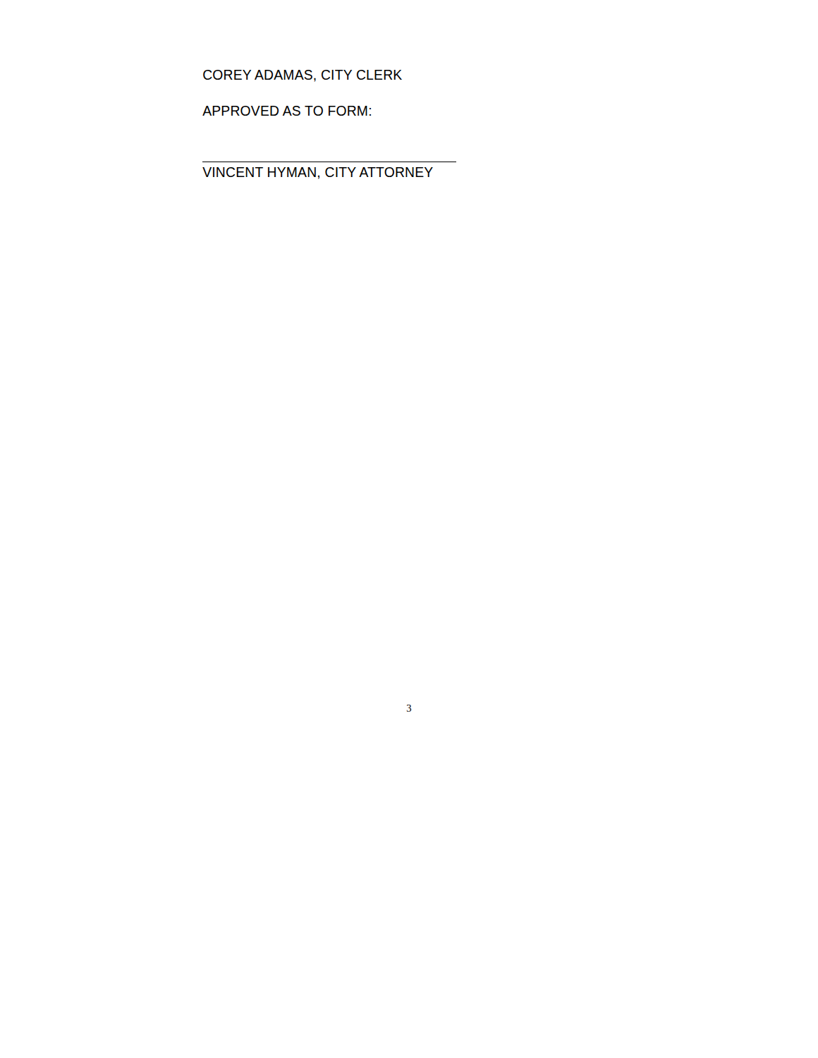COREY ADAMAS, CITY CLERK
APPROVED AS TO FORM:
VINCENT HYMAN, CITY ATTORNEY
3